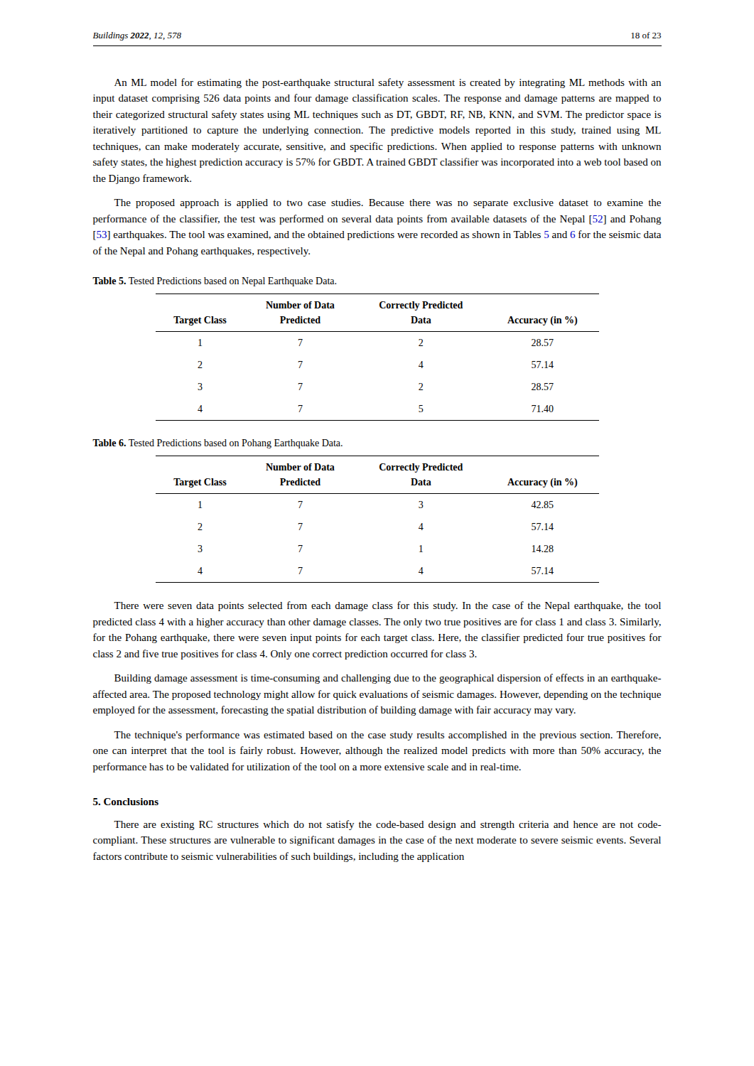Buildings 2022, 12, 578 18 of 23
An ML model for estimating the post-earthquake structural safety assessment is created by integrating ML methods with an input dataset comprising 526 data points and four damage classification scales. The response and damage patterns are mapped to their categorized structural safety states using ML techniques such as DT, GBDT, RF, NB, KNN, and SVM. The predictor space is iteratively partitioned to capture the underlying connection. The predictive models reported in this study, trained using ML techniques, can make moderately accurate, sensitive, and specific predictions. When applied to response patterns with unknown safety states, the highest prediction accuracy is 57% for GBDT. A trained GBDT classifier was incorporated into a web tool based on the Django framework.
The proposed approach is applied to two case studies. Because there was no separate exclusive dataset to examine the performance of the classifier, the test was performed on several data points from available datasets of the Nepal [52] and Pohang [53] earthquakes. The tool was examined, and the obtained predictions were recorded as shown in Tables 5 and 6 for the seismic data of the Nepal and Pohang earthquakes, respectively.
Table 5. Tested Predictions based on Nepal Earthquake Data.
| Target Class | Number of Data Predicted | Correctly Predicted Data | Accuracy (in %) |
| --- | --- | --- | --- |
| 1 | 7 | 2 | 28.57 |
| 2 | 7 | 4 | 57.14 |
| 3 | 7 | 2 | 28.57 |
| 4 | 7 | 5 | 71.40 |
Table 6. Tested Predictions based on Pohang Earthquake Data.
| Target Class | Number of Data Predicted | Correctly Predicted Data | Accuracy (in %) |
| --- | --- | --- | --- |
| 1 | 7 | 3 | 42.85 |
| 2 | 7 | 4 | 57.14 |
| 3 | 7 | 1 | 14.28 |
| 4 | 7 | 4 | 57.14 |
There were seven data points selected from each damage class for this study. In the case of the Nepal earthquake, the tool predicted class 4 with a higher accuracy than other damage classes. The only two true positives are for class 1 and class 3. Similarly, for the Pohang earthquake, there were seven input points for each target class. Here, the classifier predicted four true positives for class 2 and five true positives for class 4. Only one correct prediction occurred for class 3.
Building damage assessment is time-consuming and challenging due to the geographical dispersion of effects in an earthquake-affected area. The proposed technology might allow for quick evaluations of seismic damages. However, depending on the technique employed for the assessment, forecasting the spatial distribution of building damage with fair accuracy may vary.
The technique's performance was estimated based on the case study results accomplished in the previous section. Therefore, one can interpret that the tool is fairly robust. However, although the realized model predicts with more than 50% accuracy, the performance has to be validated for utilization of the tool on a more extensive scale and in real-time.
5. Conclusions
There are existing RC structures which do not satisfy the code-based design and strength criteria and hence are not code-compliant. These structures are vulnerable to significant damages in the case of the next moderate to severe seismic events. Several factors contribute to seismic vulnerabilities of such buildings, including the application